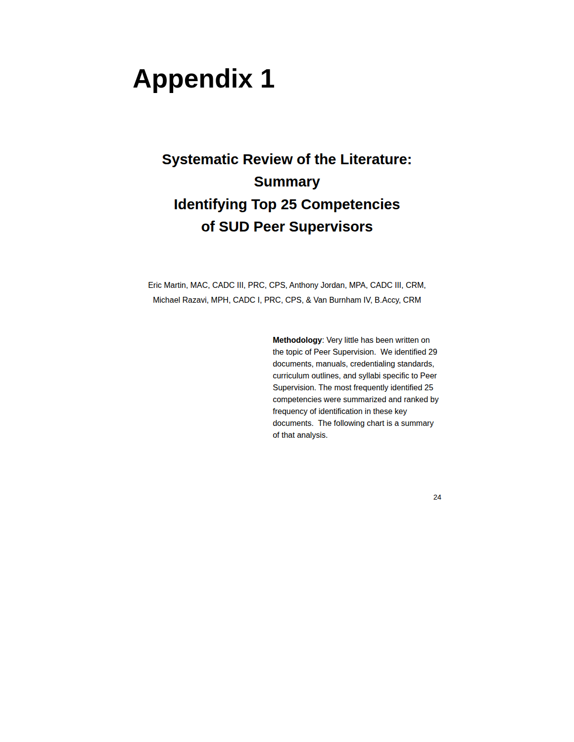Appendix 1
Systematic Review of the Literature:
Summary
Identifying Top 25 Competencies
of SUD Peer Supervisors
Eric Martin, MAC, CADC III, PRC, CPS, Anthony Jordan, MPA, CADC III, CRM,
Michael Razavi, MPH, CADC I, PRC, CPS, & Van Burnham IV, B.Accy, CRM
Methodology: Very little has been written on the topic of Peer Supervision. We identified 29 documents, manuals, credentialing standards, curriculum outlines, and syllabi specific to Peer Supervision. The most frequently identified 25 competencies were summarized and ranked by frequency of identification in these key documents. The following chart is a summary of that analysis.
24